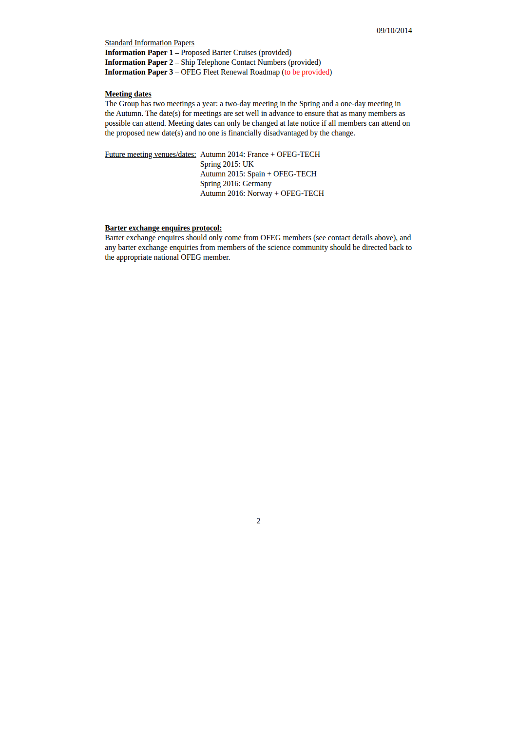09/10/2014
Standard Information Papers
Information Paper 1 – Proposed Barter Cruises (provided)
Information Paper 2 – Ship Telephone Contact Numbers (provided)
Information Paper 3 – OFEG Fleet Renewal Roadmap (to be provided)
Meeting dates
The Group has two meetings a year: a two-day meeting in the Spring and a one-day meeting in the Autumn. The date(s) for meetings are set well in advance to ensure that as many members as possible can attend. Meeting dates can only be changed at late notice if all members can attend on the proposed new date(s) and no one is financially disadvantaged by the change.
Future meeting venues/dates:
Autumn 2014: France + OFEG-TECH
Spring 2015: UK
Autumn 2015: Spain + OFEG-TECH
Spring 2016: Germany
Autumn 2016: Norway + OFEG-TECH
Barter exchange enquires protocol:
Barter exchange enquires should only come from OFEG members (see contact details above), and any barter exchange enquiries from members of the science community should be directed back to the appropriate national OFEG member.
2